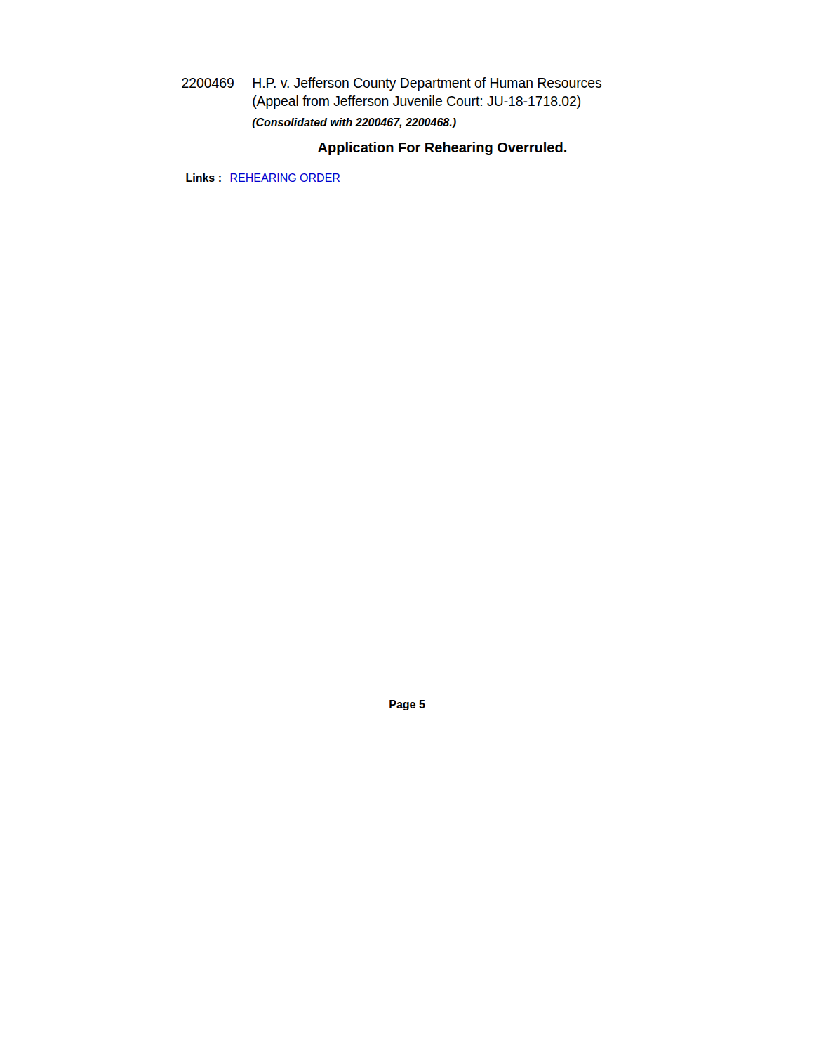2200469
H.P. v. Jefferson County Department of Human Resources (Appeal from Jefferson Juvenile Court: JU-18-1718.02)
(Consolidated with 2200467, 2200468.)
Application For Rehearing Overruled.
Links :
REHEARING ORDER
Page 5